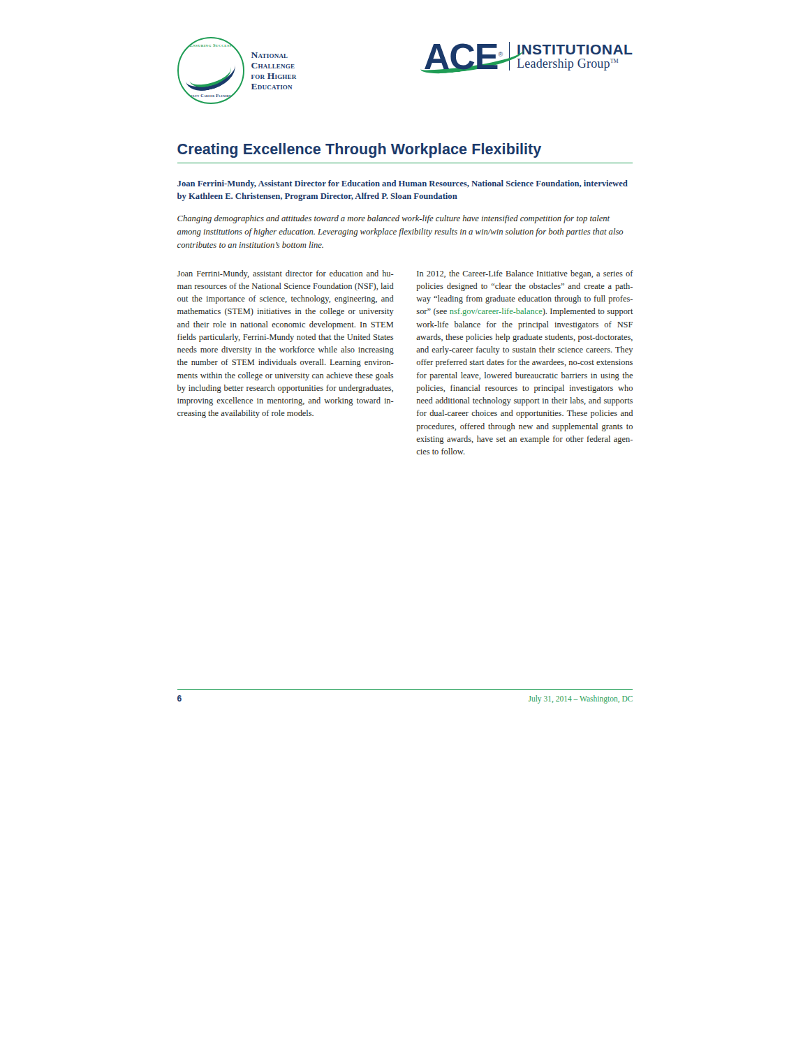Ensuring Success
Faculty Career Flexibility
National
Challenge
for Higher
Education
ACE®
Institutional
Leadership GroupTM
Creating Excellence Through Workplace Flexibility
Joan Ferrini-Mundy, Assistant Director for Education and Human Resources, National Science Foundation, interviewed by Kathleen E. Christensen, Program Director, Alfred P. Sloan Foundation
Changing demographics and attitudes toward a more balanced work-life culture have intensified competition for top talent among institutions of higher education. Leveraging workplace flexibility results in a win/win solution for both parties that also contributes to an institution’s bottom line.
Joan Ferrini-Mundy, assistant director for education and human resources of the National Science Foundation (NSF), laid out the importance of science, technology, engineering, and mathematics (STEM) initiatives in the college or university and their role in national economic development. In STEM fields particularly, Ferrini-Mundy noted that the United States needs more diversity in the workforce while also increasing the number of STEM individuals overall. Learning environments within the college or university can achieve these goals by including better research opportunities for undergraduates, improving excellence in mentoring, and working toward increasing the availability of role models.
In 2012, the Career-Life Balance Initiative began, a series of policies designed to “clear the obstacles” and create a pathway “leading from graduate education through to full professor” (see nsf.gov/career-life-balance). Implemented to support work-life balance for the principal investigators of NSF awards, these policies help graduate students, post-doctorates, and early-career faculty to sustain their science careers. They offer preferred start dates for the awardees, no-cost extensions for parental leave, lowered bureaucratic barriers in using the policies, financial resources to principal investigators who need additional technology support in their labs, and supports for dual-career choices and opportunities. These policies and procedures, offered through new and supplemental grants to existing awards, have set an example for other federal agencies to follow.
6
July 31, 2014 – Washington, DC